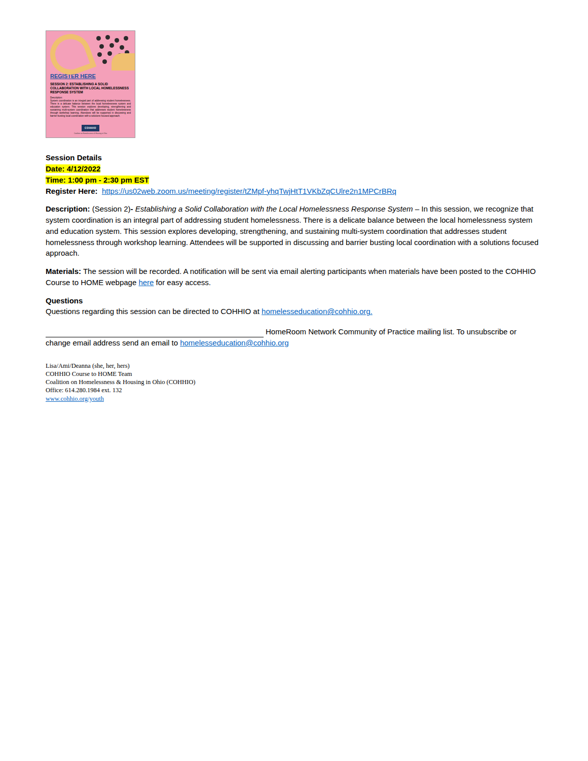REGISTER HERE
SESSION 2: ESTABLISHING A SOLID COLLABORATION WITH LOCAL HOMELESSNESS RESPONSE SYSTEM
Description:
System coordination is an integral part of addressing student homelessness. There is a delicate balance between the local homelessness system and education system. This session explores developing, strengthening and sustaining multi-system coordination that addresses student homelessness through workshop learning. Attendees will be supported in discussing and barrier busting local coordination with a solutions focused approach.
COHHIO
Coalition on Homelessness & Housing in Ohio
Session Details
Date: 4/12/2022
Time: 1:00 pm - 2:30 pm EST
Register Here: https://us02web.zoom.us/meeting/register/tZMpf-yhqTwjHtT1VKbZqCUlre2n1MPCrBRq
Description: (Session 2)- Establishing a Solid Collaboration with the Local Homelessness Response System – In this session, we recognize that system coordination is an integral part of addressing student homelessness. There is a delicate balance between the local homelessness system and education system. This session explores developing, strengthening, and sustaining multi-system coordination that addresses student homelessness through workshop learning. Attendees will be supported in discussing and barrier busting local coordination with a solutions focused approach.
Materials: The session will be recorded. A notification will be sent via email alerting participants when materials have been posted to the COHHIO Course to HOME webpage here for easy access.
Questions
Questions regarding this session can be directed to COHHIO at homelesseducation@cohhio.org.
HomeRoom Network Community of Practice mailing list. To unsubscribe or change email address send an email to homelesseducation@cohhio.org
Lisa/Ami/Deanna (she, her, hers)
COHHIO Course to HOME Team
Coalition on Homelessness & Housing in Ohio (COHHIO)
Office: 614.280.1984 ext. 132
www.cohhio.org/youth